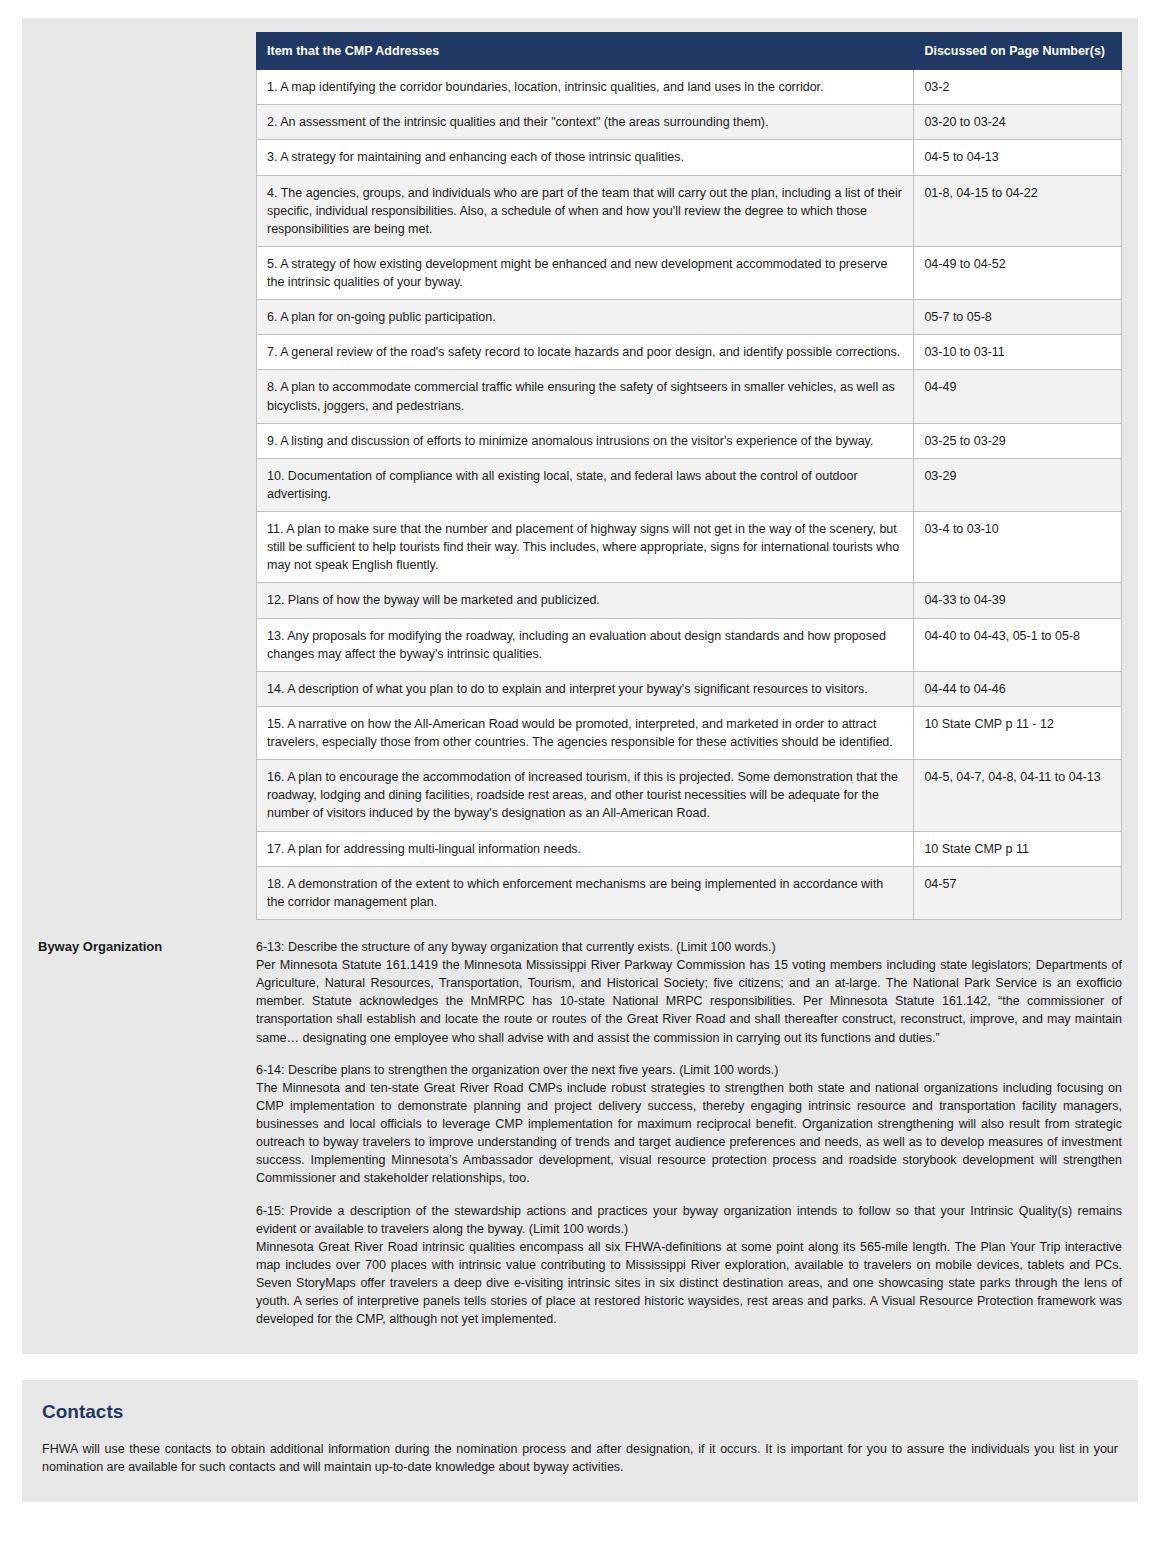| Item that the CMP Addresses | Discussed on Page Number(s) |
| --- | --- |
| 1. A map identifying the corridor boundaries, location, intrinsic qualities, and land uses in the corridor. | 03-2 |
| 2. An assessment of the intrinsic qualities and their "context" (the areas surrounding them). | 03-20 to 03-24 |
| 3. A strategy for maintaining and enhancing each of those intrinsic qualities. | 04-5 to 04-13 |
| 4. The agencies, groups, and individuals who are part of the team that will carry out the plan, including a list of their specific, individual responsibilities. Also, a schedule of when and how you'll review the degree to which those responsibilities are being met. | 01-8, 04-15 to 04-22 |
| 5. A strategy of how existing development might be enhanced and new development accommodated to preserve the intrinsic qualities of your byway. | 04-49 to 04-52 |
| 6. A plan for on-going public participation. | 05-7 to 05-8 |
| 7. A general review of the road's safety record to locate hazards and poor design, and identify possible corrections. | 03-10 to 03-11 |
| 8. A plan to accommodate commercial traffic while ensuring the safety of sightseers in smaller vehicles, as well as bicyclists, joggers, and pedestrians. | 04-49 |
| 9. A listing and discussion of efforts to minimize anomalous intrusions on the visitor's experience of the byway. | 03-25 to 03-29 |
| 10. Documentation of compliance with all existing local, state, and federal laws about the control of outdoor advertising. | 03-29 |
| 11. A plan to make sure that the number and placement of highway signs will not get in the way of the scenery, but still be sufficient to help tourists find their way. This includes, where appropriate, signs for international tourists who may not speak English fluently. | 03-4 to 03-10 |
| 12. Plans of how the byway will be marketed and publicized. | 04-33 to 04-39 |
| 13. Any proposals for modifying the roadway, including an evaluation about design standards and how proposed changes may affect the byway's intrinsic qualities. | 04-40 to 04-43, 05-1 to 05-8 |
| 14. A description of what you plan to do to explain and interpret your byway's significant resources to visitors. | 04-44 to 04-46 |
| 15. A narrative on how the All-American Road would be promoted, interpreted, and marketed in order to attract travelers, especially those from other countries. The agencies responsible for these activities should be identified. | 10 State CMP p 11 - 12 |
| 16. A plan to encourage the accommodation of increased tourism, if this is projected. Some demonstration that the roadway, lodging and dining facilities, roadside rest areas, and other tourist necessities will be adequate for the number of visitors induced by the byway's designation as an All-American Road. | 04-5, 04-7, 04-8, 04-11 to 04-13 |
| 17. A plan for addressing multi-lingual information needs. | 10 State CMP p 11 |
| 18. A demonstration of the extent to which enforcement mechanisms are being implemented in accordance with the corridor management plan. | 04-57 |
Byway Organization
6-13: Describe the structure of any byway organization that currently exists. (Limit 100 words.)
Per Minnesota Statute 161.1419 the Minnesota Mississippi River Parkway Commission has 15 voting members including state legislators; Departments of Agriculture, Natural Resources, Transportation, Tourism, and Historical Society; five citizens; and an at-large. The National Park Service is an exofficio member. Statute acknowledges the MnMRPC has 10-state National MRPC responsibilities. Per Minnesota Statute 161.142, “the commissioner of transportation shall establish and locate the route or routes of the Great River Road and shall thereafter construct, reconstruct, improve, and may maintain same… designating one employee who shall advise with and assist the commission in carrying out its functions and duties.”
6-14: Describe plans to strengthen the organization over the next five years. (Limit 100 words.)
The Minnesota and ten-state Great River Road CMPs include robust strategies to strengthen both state and national organizations including focusing on CMP implementation to demonstrate planning and project delivery success, thereby engaging intrinsic resource and transportation facility managers, businesses and local officials to leverage CMP implementation for maximum reciprocal benefit. Organization strengthening will also result from strategic outreach to byway travelers to improve understanding of trends and target audience preferences and needs, as well as to develop measures of investment success. Implementing Minnesota’s Ambassador development, visual resource protection process and roadside storybook development will strengthen Commissioner and stakeholder relationships, too.
6-15: Provide a description of the stewardship actions and practices your byway organization intends to follow so that your Intrinsic Quality(s) remains evident or available to travelers along the byway. (Limit 100 words.)
Minnesota Great River Road intrinsic qualities encompass all six FHWA-definitions at some point along its 565-mile length. The Plan Your Trip interactive map includes over 700 places with intrinsic value contributing to Mississippi River exploration, available to travelers on mobile devices, tablets and PCs. Seven StoryMaps offer travelers a deep dive e-visiting intrinsic sites in six distinct destination areas, and one showcasing state parks through the lens of youth. A series of interpretive panels tells stories of place at restored historic waysides, rest areas and parks. A Visual Resource Protection framework was developed for the CMP, although not yet implemented.
Contacts
FHWA will use these contacts to obtain additional information during the nomination process and after designation, if it occurs. It is important for you to assure the individuals you list in your nomination are available for such contacts and will maintain up-to-date knowledge about byway activities.